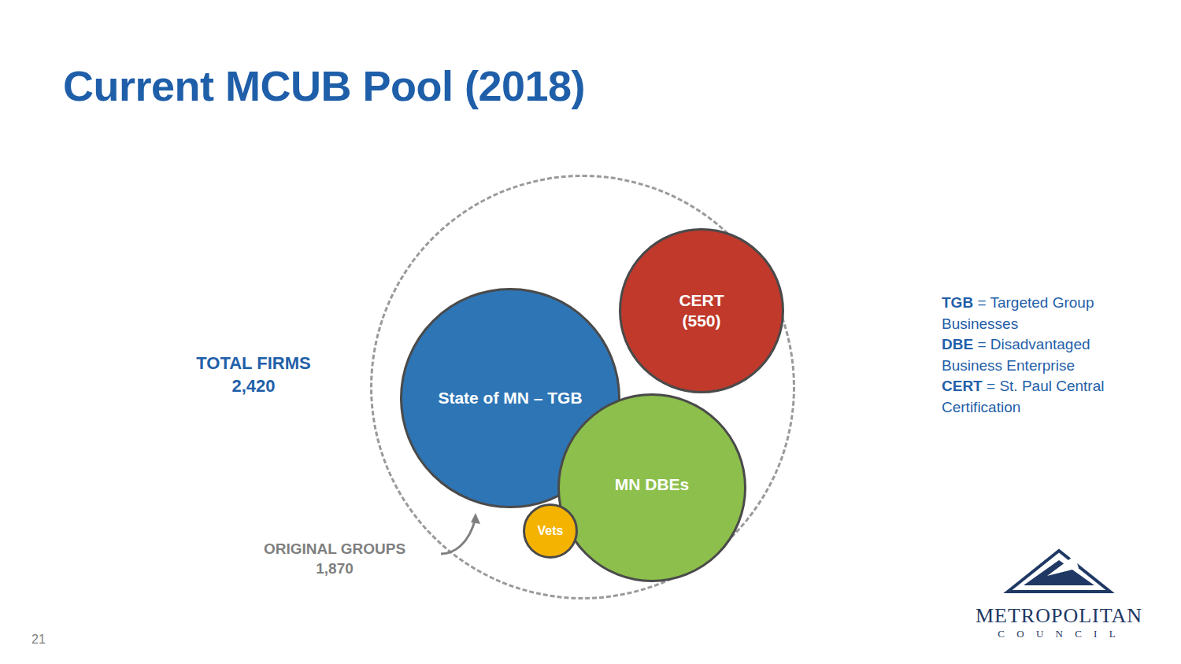Current MCUB Pool (2018)
CERT
(550)
State of MN – TGB
MN DBEs
Vets
TOTAL FIRMS
2,420
ORIGINAL GROUPS
1,870
TGB = Targeted Group Businesses
DBE = Disadvantaged Business Enterprise
CERT = St. Paul Central Certification
21
METROPOLITAN
C O U N C I L